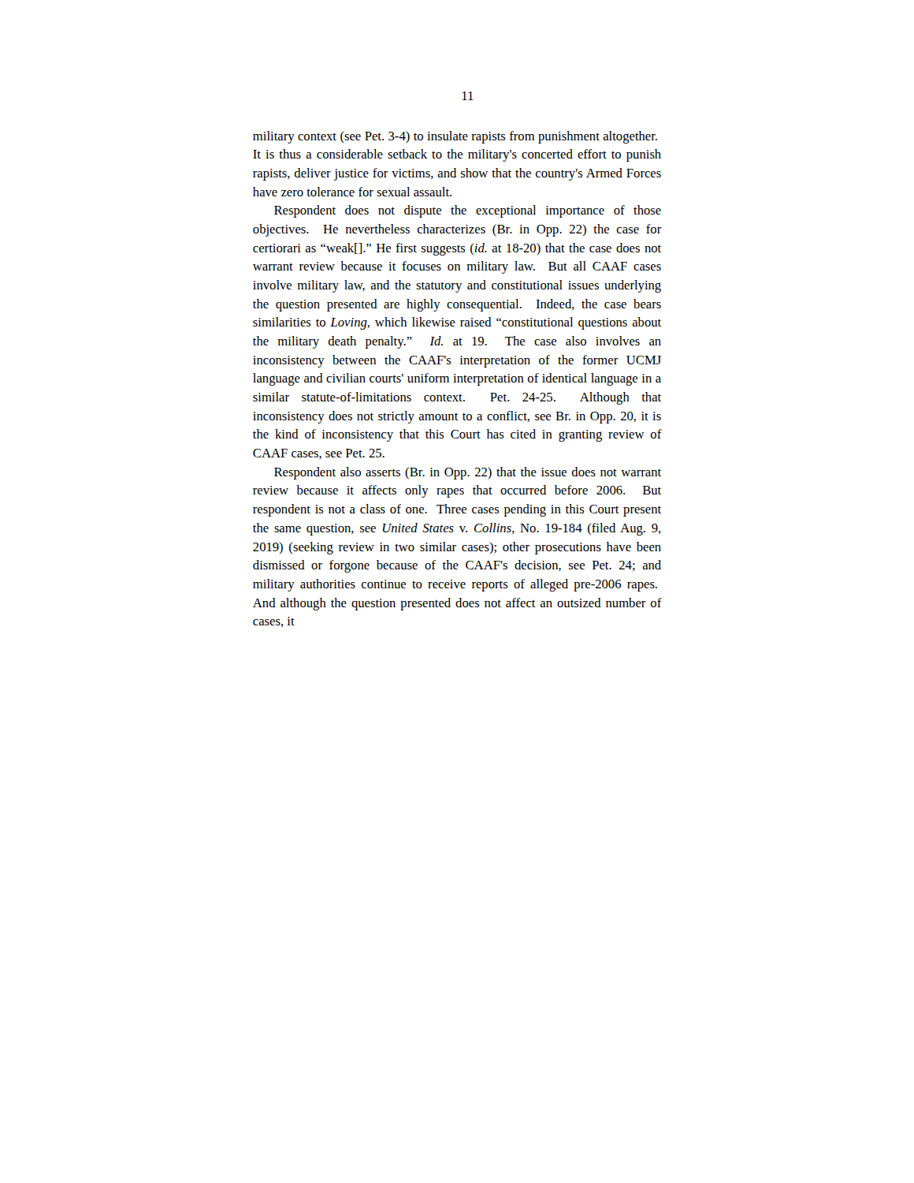11
military context (see Pet. 3-4) to insulate rapists from punishment altogether. It is thus a considerable setback to the military's concerted effort to punish rapists, deliver justice for victims, and show that the country's Armed Forces have zero tolerance for sexual assault.
Respondent does not dispute the exceptional importance of those objectives. He nevertheless characterizes (Br. in Opp. 22) the case for certiorari as “weak[].” He first suggests (id. at 18-20) that the case does not warrant review because it focuses on military law. But all CAAF cases involve military law, and the statutory and constitutional issues underlying the question presented are highly consequential. Indeed, the case bears similarities to Loving, which likewise raised “constitutional questions about the military death penalty.” Id. at 19. The case also involves an inconsistency between the CAAF's interpretation of the former UCMJ language and civilian courts' uniform interpretation of identical language in a similar statute-of-limitations context. Pet. 24-25. Although that inconsistency does not strictly amount to a conflict, see Br. in Opp. 20, it is the kind of inconsistency that this Court has cited in granting review of CAAF cases, see Pet. 25.
Respondent also asserts (Br. in Opp. 22) that the issue does not warrant review because it affects only rapes that occurred before 2006. But respondent is not a class of one. Three cases pending in this Court present the same question, see United States v. Collins, No. 19-184 (filed Aug. 9, 2019) (seeking review in two similar cases); other prosecutions have been dismissed or forgone because of the CAAF's decision, see Pet. 24; and military authorities continue to receive reports of alleged pre-2006 rapes. And although the question presented does not affect an outsized number of cases, it